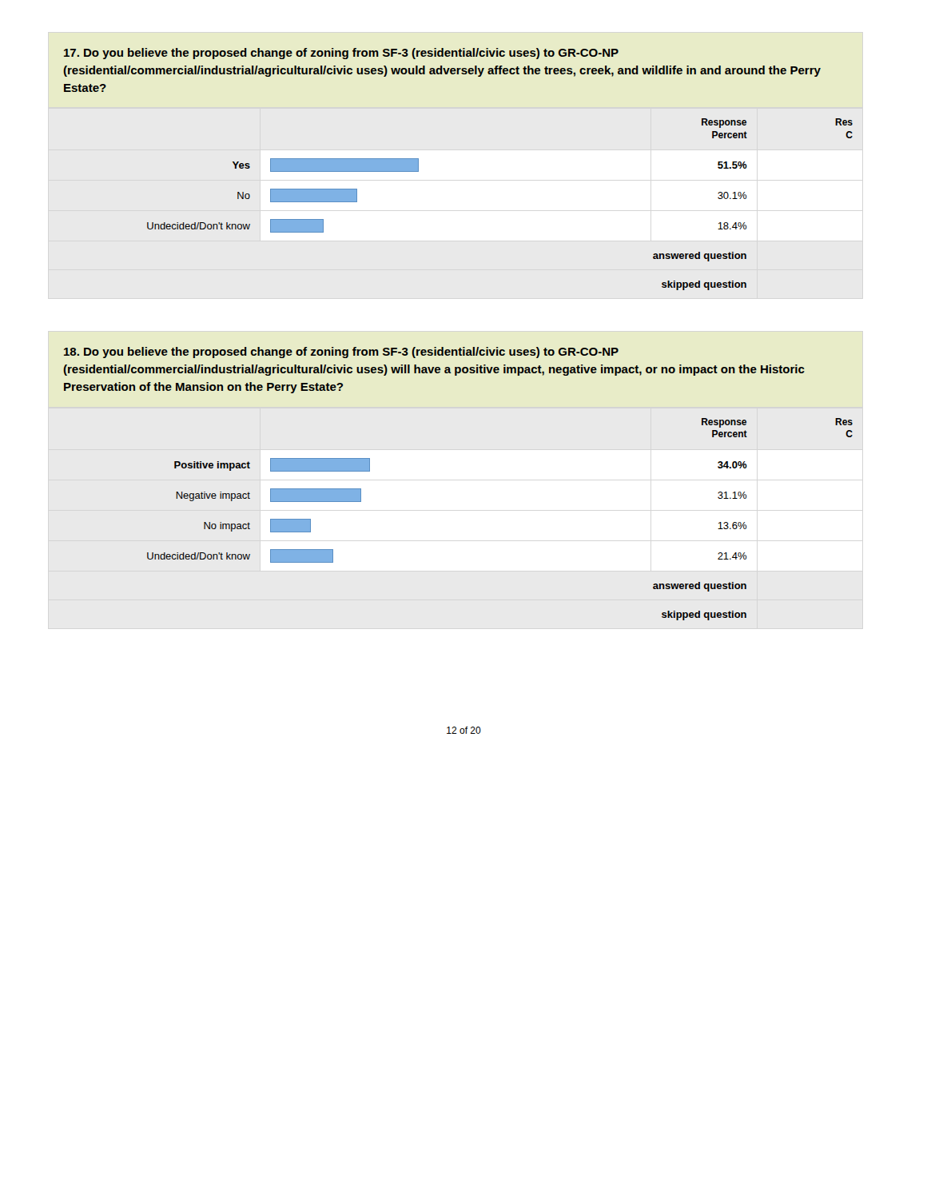17. Do you believe the proposed change of zoning from SF-3 (residential/civic uses) to GR-CO-NP (residential/commercial/industrial/agricultural/civic uses) would adversely affect the trees, creek, and wildlife in and around the Perry Estate?
| | | Response Percent | Res C |
| Yes | | 51.5% | |
| No | | 30.1% | |
| Undecided/Don't know | | 18.4% | |
| answered question | |
| skipped question | |
18. Do you believe the proposed change of zoning from SF-3 (residential/civic uses) to GR-CO-NP (residential/commercial/industrial/agricultural/civic uses) will have a positive impact, negative impact, or no impact on the Historic Preservation of the Mansion on the Perry Estate?
| | | Response Percent | Res C |
| Positive impact | | 34.0% | |
| Negative impact | | 31.1% | |
| No impact | | 13.6% | |
| Undecided/Don't know | | 21.4% | |
| answered question | |
| skipped question | |
12 of 20